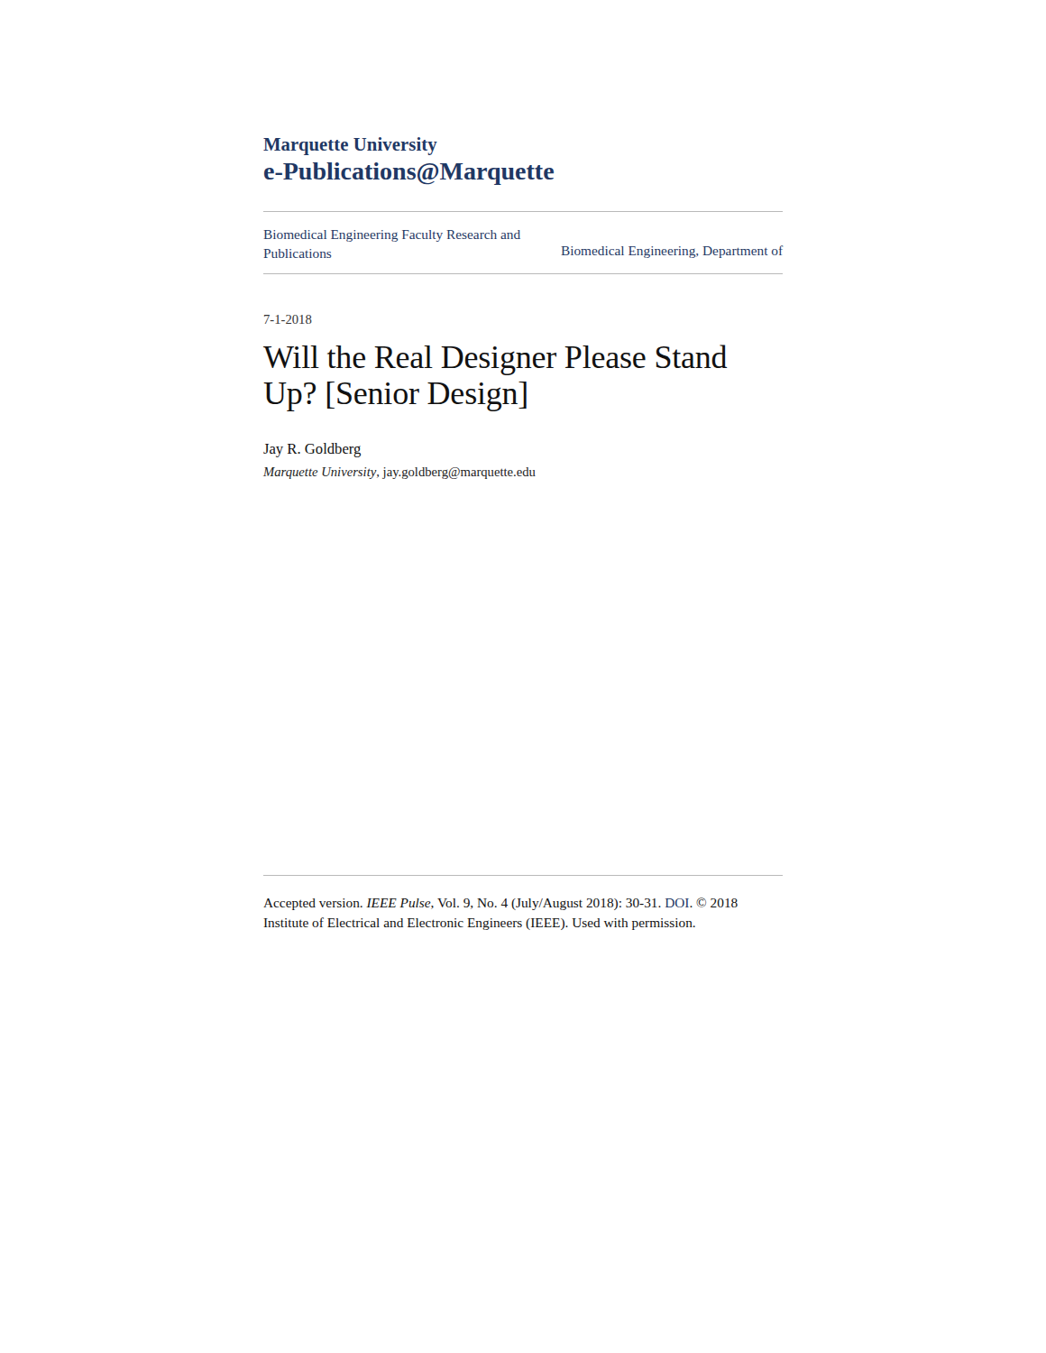Marquette University
e-Publications@Marquette
Biomedical Engineering Faculty Research and Publications
Biomedical Engineering, Department of
7-1-2018
Will the Real Designer Please Stand Up? [Senior Design]
Jay R. Goldberg
Marquette University, jay.goldberg@marquette.edu
Accepted version. IEEE Pulse, Vol. 9, No. 4 (July/August 2018): 30-31. DOI. © 2018 Institute of Electrical and Electronic Engineers (IEEE). Used with permission.